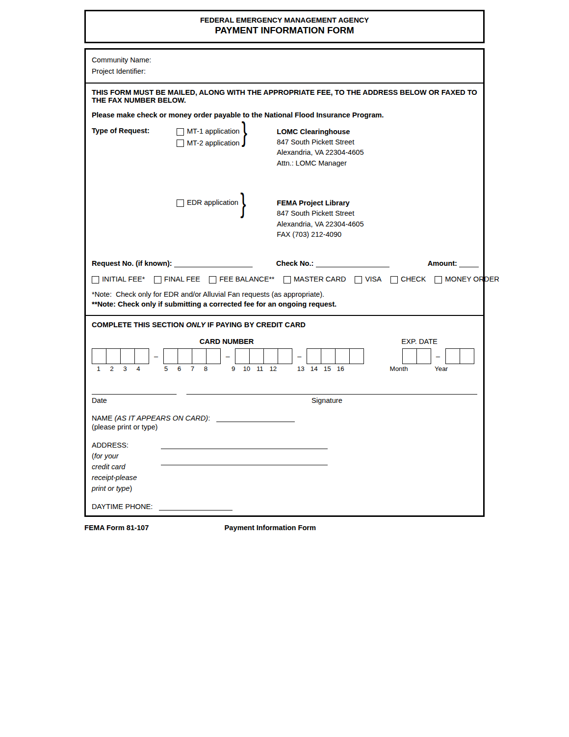FEDERAL EMERGENCY MANAGEMENT AGENCY
PAYMENT INFORMATION FORM
Community Name:
Project Identifier:
THIS FORM MUST BE MAILED, ALONG WITH THE APPROPRIATE FEE, TO THE ADDRESS BELOW OR FAXED TO THE FAX NUMBER BELOW.
Please make check or money order payable to the National Flood Insurance Program.
Type of Request:
MT-1 application}
MT-2 application
LOMC Clearinghouse
847 South Pickett Street
Alexandria, VA 22304-4605
Attn.: LOMC Manager
EDR application}
FEMA Project Library
847 South Pickett Street
Alexandria, VA 22304-4605
FAX (703) 212-4090
Request No. (if known): Check No.: Amount:
INITIAL FEE* FINAL FEE FEE BALANCE** MASTER CARD VISA CHECK MONEY ORDER
*Note: Check only for EDR and/or Alluvial Fan requests (as appropriate).
**Note: Check only if submitting a corrected fee for an ongoing request.
COMPLETE THIS SECTION ONLY IF PAYING BY CREDIT CARD
CARD NUMBER
EXP. DATE
– – – –
1234 5678 9101112 13141516 Month Year
Date
Signature
NAME (AS IT APPEARS ON CARD):
(please print or type)
ADDRESS:
(for your
credit card
receipt-please
print or type)
DAYTIME PHONE:
FEMA Form 81-107
Payment Information Form